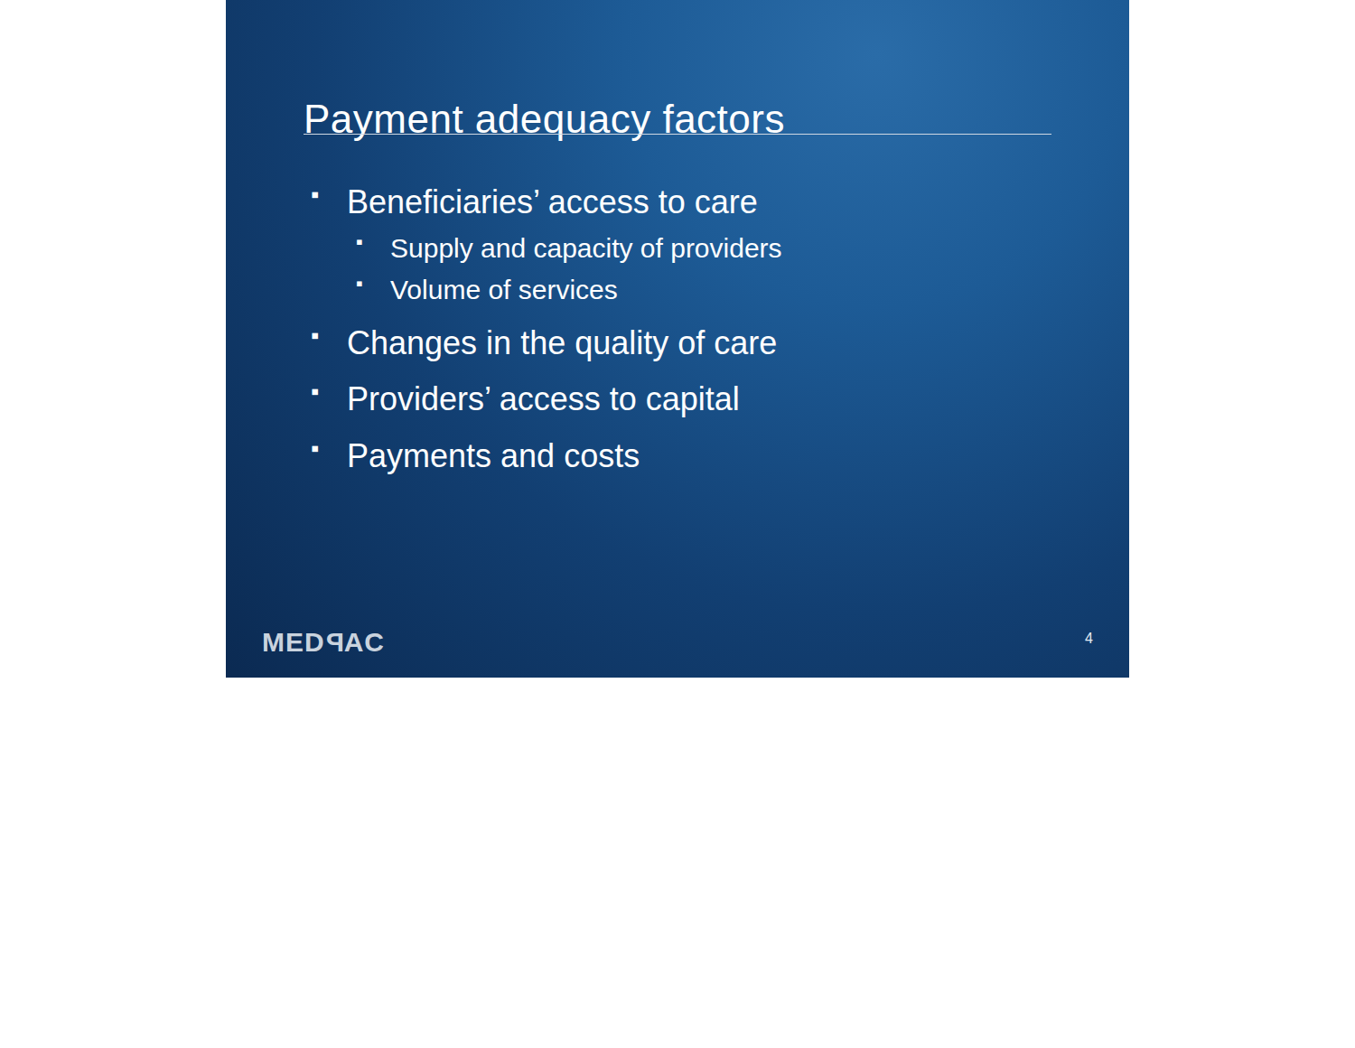Payment adequacy factors
Beneficiaries’ access to care
Supply and capacity of providers
Volume of services
Changes in the quality of care
Providers’ access to capital
Payments and costs
MEDPAC
4